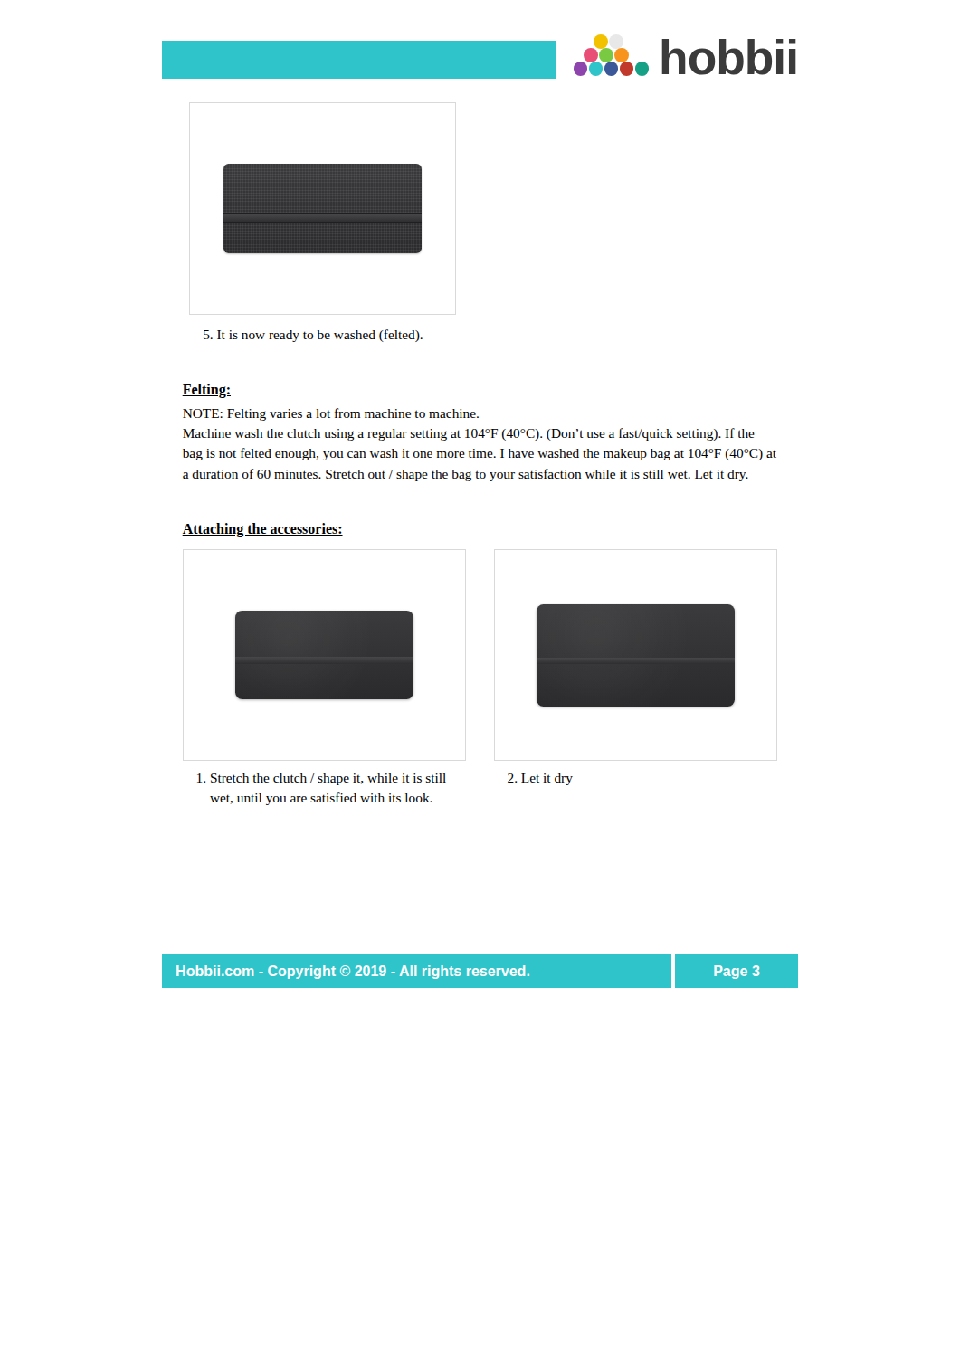hobbii
It is now ready to be washed (felted).
Felting:
NOTE: Felting varies a lot from machine to machine.
Machine wash the clutch using a regular setting at 104°F (40°C). (Don’t use a fast/quick setting). If the bag is not felted enough, you can wash it one more time. I have washed the makeup bag at 104°F (40°C) at a duration of 60 minutes. Stretch out / shape the bag to your satisfaction while it is still wet. Let it dry.
Attaching the accessories:
Stretch the clutch / shape it, while it is still wet, until you are satisfied with its look.
Let it dry
Hobbii.com - Copyright © 2019 - All rights reserved.
Page 3